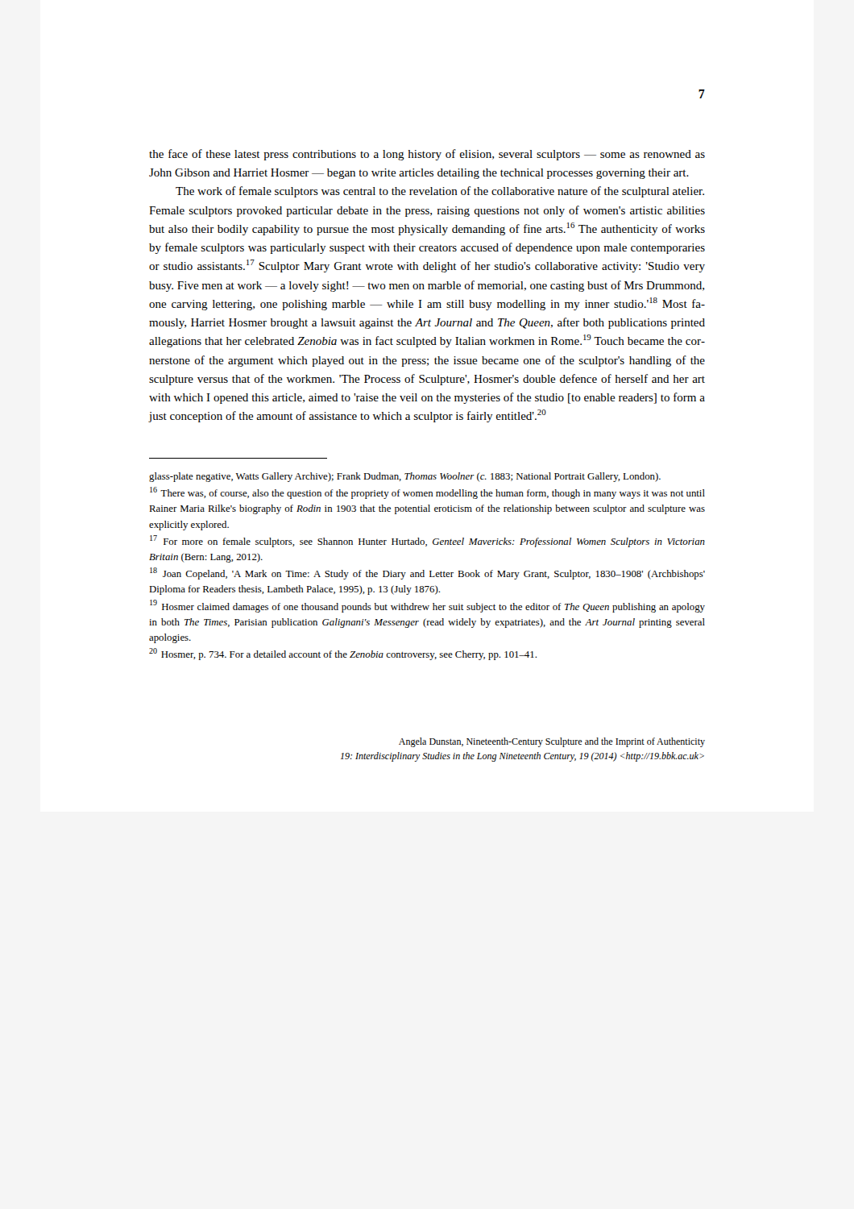7
the face of these latest press contributions to a long history of elision, several sculptors — some as renowned as John Gibson and Harriet Hosmer — began to write articles detailing the technical processes governing their art.
The work of female sculptors was central to the revelation of the collaborative nature of the sculptural atelier. Female sculptors provoked particular debate in the press, raising questions not only of women's artistic abilities but also their bodily capability to pursue the most physically demanding of fine arts.16 The authenticity of works by female sculptors was particularly suspect with their creators accused of dependence upon male contemporaries or studio assistants.17 Sculptor Mary Grant wrote with delight of her studio's collaborative activity: 'Studio very busy. Five men at work — a lovely sight! — two men on marble of memorial, one casting bust of Mrs Drummond, one carving lettering, one polishing marble — while I am still busy modelling in my inner studio.'18 Most famously, Harriet Hosmer brought a lawsuit against the Art Journal and The Queen, after both publications printed allegations that her celebrated Zenobia was in fact sculpted by Italian workmen in Rome.19 Touch became the cornerstone of the argument which played out in the press; the issue became one of the sculptor's handling of the sculpture versus that of the workmen. 'The Process of Sculpture', Hosmer's double defence of herself and her art with which I opened this article, aimed to 'raise the veil on the mysteries of the studio [to enable readers] to form a just conception of the amount of assistance to which a sculptor is fairly entitled'.20
glass-plate negative, Watts Gallery Archive); Frank Dudman, Thomas Woolner (c. 1883; National Portrait Gallery, London).
16 There was, of course, also the question of the propriety of women modelling the human form, though in many ways it was not until Rainer Maria Rilke's biography of Rodin in 1903 that the potential eroticism of the relationship between sculptor and sculpture was explicitly explored.
17 For more on female sculptors, see Shannon Hunter Hurtado, Genteel Mavericks: Professional Women Sculptors in Victorian Britain (Bern: Lang, 2012).
18 Joan Copeland, 'A Mark on Time: A Study of the Diary and Letter Book of Mary Grant, Sculptor, 1830–1908' (Archbishops' Diploma for Readers thesis, Lambeth Palace, 1995), p. 13 (July 1876).
19 Hosmer claimed damages of one thousand pounds but withdrew her suit subject to the editor of The Queen publishing an apology in both The Times, Parisian publication Galignani's Messenger (read widely by expatriates), and the Art Journal printing several apologies.
20 Hosmer, p. 734. For a detailed account of the Zenobia controversy, see Cherry, pp. 101–41.
Angela Dunstan, Nineteenth-Century Sculpture and the Imprint of Authenticity
19: Interdisciplinary Studies in the Long Nineteenth Century, 19 (2014) <http://19.bbk.ac.uk>